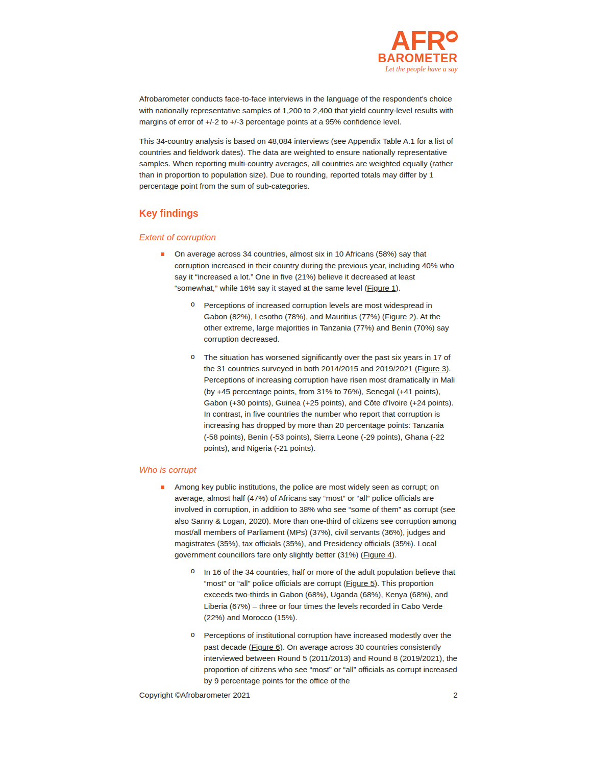AFR
BAROMETER
Let the people have a say
Afrobarometer conducts face-to-face interviews in the language of the respondent's choice with nationally representative samples of 1,200 to 2,400 that yield country-level results with margins of error of +/-2 to +/-3 percentage points at a 95% confidence level.
This 34-country analysis is based on 48,084 interviews (see Appendix Table A.1 for a list of countries and fieldwork dates). The data are weighted to ensure nationally representative samples. When reporting multi-country averages, all countries are weighted equally (rather than in proportion to population size). Due to rounding, reported totals may differ by 1 percentage point from the sum of sub-categories.
Key findings
Extent of corruption
On average across 34 countries, almost six in 10 Africans (58%) say that corruption increased in their country during the previous year, including 40% who say it “increased a lot.” One in five (21%) believe it decreased at least “somewhat,” while 16% say it stayed at the same level (Figure 1).
Perceptions of increased corruption levels are most widespread in Gabon (82%), Lesotho (78%), and Mauritius (77%) (Figure 2). At the other extreme, large majorities in Tanzania (77%) and Benin (70%) say corruption decreased.
The situation has worsened significantly over the past six years in 17 of the 31 countries surveyed in both 2014/2015 and 2019/2021 (Figure 3). Perceptions of increasing corruption have risen most dramatically in Mali (by +45 percentage points, from 31% to 76%), Senegal (+41 points), Gabon (+30 points), Guinea (+25 points), and Côte d'Ivoire (+24 points). In contrast, in five countries the number who report that corruption is increasing has dropped by more than 20 percentage points: Tanzania (-58 points), Benin (-53 points), Sierra Leone (-29 points), Ghana (-22 points), and Nigeria (-21 points).
Who is corrupt
Among key public institutions, the police are most widely seen as corrupt; on average, almost half (47%) of Africans say “most” or “all” police officials are involved in corruption, in addition to 38% who see “some of them” as corrupt (see also Sanny & Logan, 2020). More than one-third of citizens see corruption among most/all members of Parliament (MPs) (37%), civil servants (36%), judges and magistrates (35%), tax officials (35%), and Presidency officials (35%). Local government councillors fare only slightly better (31%) (Figure 4).
In 16 of the 34 countries, half or more of the adult population believe that “most” or “all” police officials are corrupt (Figure 5). This proportion exceeds two-thirds in Gabon (68%), Uganda (68%), Kenya (68%), and Liberia (67%) – three or four times the levels recorded in Cabo Verde (22%) and Morocco (15%).
Perceptions of institutional corruption have increased modestly over the past decade (Figure 6). On average across 30 countries consistently interviewed between Round 5 (2011/2013) and Round 8 (2019/2021), the proportion of citizens who see “most” or “all” officials as corrupt increased by 9 percentage points for the office of the
Copyright ©Afrobarometer 2021 2